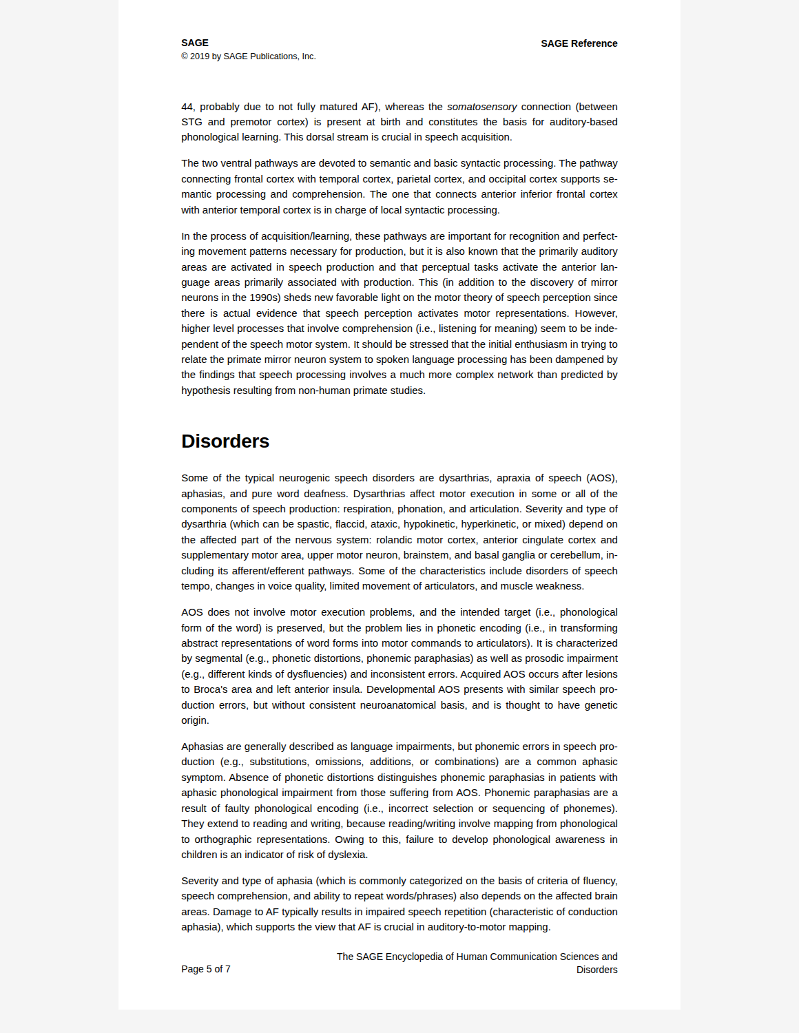SAGE
© 2019 by SAGE Publications, Inc.
SAGE Reference
44, probably due to not fully matured AF), whereas the somatosensory connection (between STG and premotor cortex) is present at birth and constitutes the basis for auditory-based phonological learning. This dorsal stream is crucial in speech acquisition.
The two ventral pathways are devoted to semantic and basic syntactic processing. The pathway connecting frontal cortex with temporal cortex, parietal cortex, and occipital cortex supports semantic processing and comprehension. The one that connects anterior inferior frontal cortex with anterior temporal cortex is in charge of local syntactic processing.
In the process of acquisition/learning, these pathways are important for recognition and perfecting movement patterns necessary for production, but it is also known that the primarily auditory areas are activated in speech production and that perceptual tasks activate the anterior language areas primarily associated with production. This (in addition to the discovery of mirror neurons in the 1990s) sheds new favorable light on the motor theory of speech perception since there is actual evidence that speech perception activates motor representations. However, higher level processes that involve comprehension (i.e., listening for meaning) seem to be independent of the speech motor system. It should be stressed that the initial enthusiasm in trying to relate the primate mirror neuron system to spoken language processing has been dampened by the findings that speech processing involves a much more complex network than predicted by hypothesis resulting from non-human primate studies.
Disorders
Some of the typical neurogenic speech disorders are dysarthrias, apraxia of speech (AOS), aphasias, and pure word deafness. Dysarthrias affect motor execution in some or all of the components of speech production: respiration, phonation, and articulation. Severity and type of dysarthria (which can be spastic, flaccid, ataxic, hypokinetic, hyperkinetic, or mixed) depend on the affected part of the nervous system: rolandic motor cortex, anterior cingulate cortex and supplementary motor area, upper motor neuron, brainstem, and basal ganglia or cerebellum, including its afferent/efferent pathways. Some of the characteristics include disorders of speech tempo, changes in voice quality, limited movement of articulators, and muscle weakness.
AOS does not involve motor execution problems, and the intended target (i.e., phonological form of the word) is preserved, but the problem lies in phonetic encoding (i.e., in transforming abstract representations of word forms into motor commands to articulators). It is characterized by segmental (e.g., phonetic distortions, phonemic paraphasias) as well as prosodic impairment (e.g., different kinds of dysfluencies) and inconsistent errors. Acquired AOS occurs after lesions to Broca's area and left anterior insula. Developmental AOS presents with similar speech production errors, but without consistent neuroanatomical basis, and is thought to have genetic origin.
Aphasias are generally described as language impairments, but phonemic errors in speech production (e.g., substitutions, omissions, additions, or combinations) are a common aphasic symptom. Absence of phonetic distortions distinguishes phonemic paraphasias in patients with aphasic phonological impairment from those suffering from AOS. Phonemic paraphasias are a result of faulty phonological encoding (i.e., incorrect selection or sequencing of phonemes). They extend to reading and writing, because reading/writing involve mapping from phonological to orthographic representations. Owing to this, failure to develop phonological awareness in children is an indicator of risk of dyslexia.
Severity and type of aphasia (which is commonly categorized on the basis of criteria of fluency, speech comprehension, and ability to repeat words/phrases) also depends on the affected brain areas. Damage to AF typically results in impaired speech repetition (characteristic of conduction aphasia), which supports the view that AF is crucial in auditory-to-motor mapping.
Page 5 of 7
The SAGE Encyclopedia of Human Communication Sciences and
Disorders